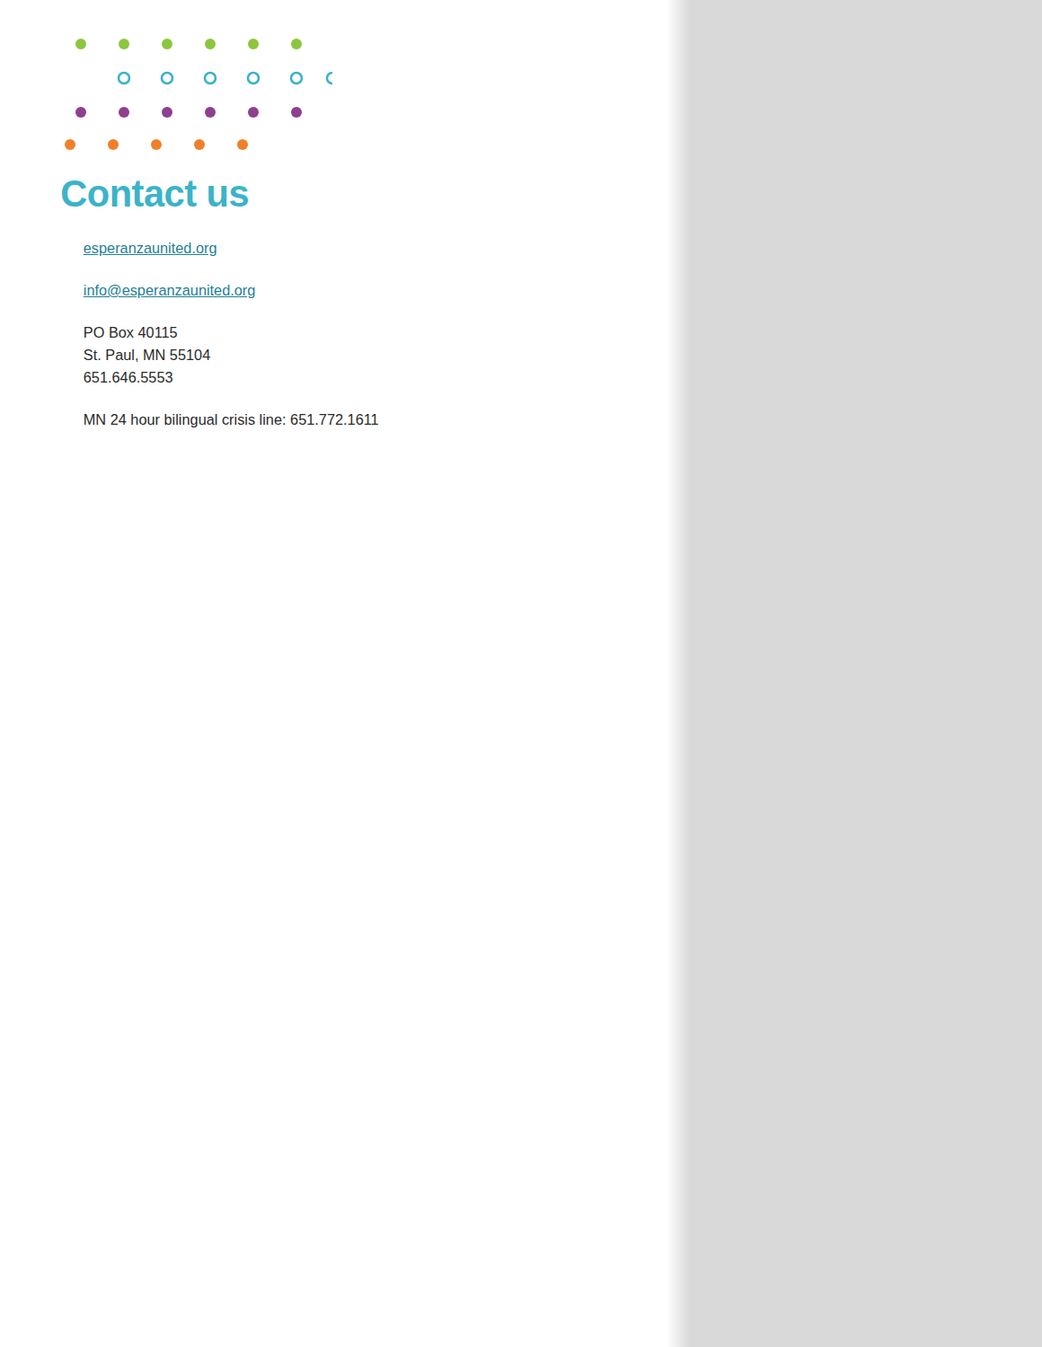Contact us
esperanzaunited.org
info@esperanzaunited.org
PO Box 40115
St. Paul, MN 55104
651.646.5553
MN 24 hour bilingual crisis line: 651.772.1611